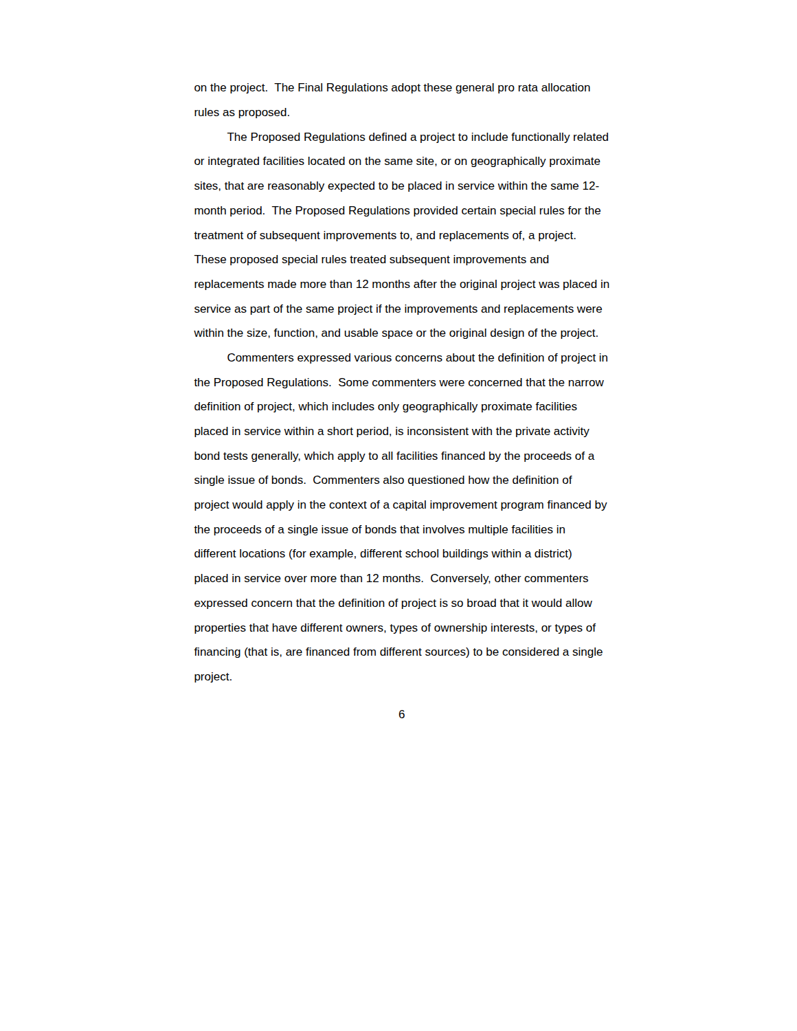on the project. The Final Regulations adopt these general pro rata allocation rules as proposed.
The Proposed Regulations defined a project to include functionally related or integrated facilities located on the same site, or on geographically proximate sites, that are reasonably expected to be placed in service within the same 12-month period. The Proposed Regulations provided certain special rules for the treatment of subsequent improvements to, and replacements of, a project. These proposed special rules treated subsequent improvements and replacements made more than 12 months after the original project was placed in service as part of the same project if the improvements and replacements were within the size, function, and usable space or the original design of the project.
Commenters expressed various concerns about the definition of project in the Proposed Regulations. Some commenters were concerned that the narrow definition of project, which includes only geographically proximate facilities placed in service within a short period, is inconsistent with the private activity bond tests generally, which apply to all facilities financed by the proceeds of a single issue of bonds. Commenters also questioned how the definition of project would apply in the context of a capital improvement program financed by the proceeds of a single issue of bonds that involves multiple facilities in different locations (for example, different school buildings within a district) placed in service over more than 12 months. Conversely, other commenters expressed concern that the definition of project is so broad that it would allow properties that have different owners, types of ownership interests, or types of financing (that is, are financed from different sources) to be considered a single project.
6